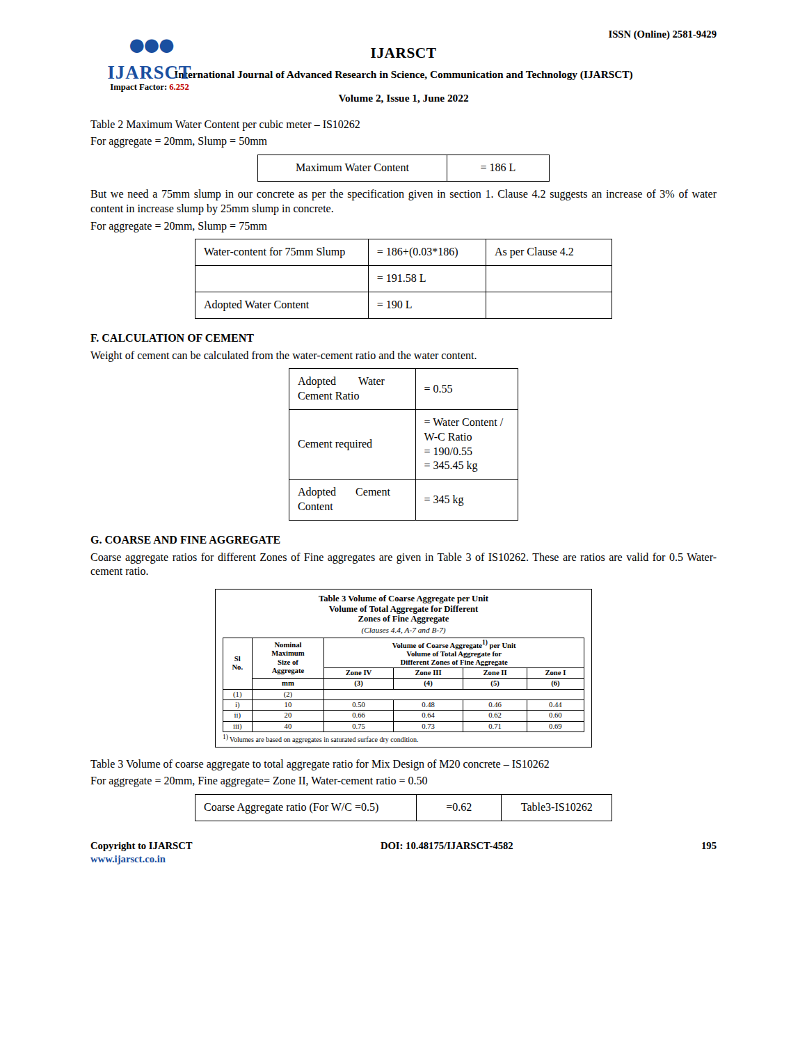●●●
IJARSCT
Impact Factor: 6.252
ISSN (Online) 2581-9429
IJARSCT
International Journal of Advanced Research in Science, Communication and Technology (IJARSCT)
Volume 2, Issue 1, June 2022
Table 2 Maximum Water Content per cubic meter – IS10262
For aggregate = 20mm, Slump = 50mm
| Maximum Water Content | = 186 L |
But we need a 75mm slump in our concrete as per the specification given in section 1. Clause 4.2 suggests an increase of 3% of water content in increase slump by 25mm slump in concrete.
For aggregate = 20mm, Slump = 75mm
| Water-content for 75mm Slump | = 186+(0.03*186) | As per Clause 4.2 |
| | = 191.58 L | |
| Adopted Water Content | = 190 L | |
F. Calculation of Cement
Weight of cement can be calculated from the water-cement ratio and the water content.
| Adopted Water Cement Ratio | = 0.55 |
| Cement required | = Water Content / W-C Ratio = 190/0.55 = 345.45 kg |
| Adopted Cement Content | = 345 kg |
G. Coarse and Fine Aggregate
Coarse aggregate ratios for different Zones of Fine aggregates are given in Table 3 of IS10262. These are ratios are valid for 0.5 Water-cement ratio.
Table 3 Volume of Coarse Aggregate per Unit
Volume of Total Aggregate for Different
Zones of Fine Aggregate
(Clauses 4.4, A-7 and B-7)
| Sl No. | Nominal Maximum Size of Aggregate | Volume of Coarse Aggregate 1) per Unit Volume of Total Aggregate for Different Zones of Fine Aggregate |
| --- | --- | --- |
| Zone IV | Zone III | Zone II | Zone I |
| mm | (3) | (4) | (5) | (6) |
| (1) | (2) | |
| i) | 10 | 0.50 | 0.48 | 0.46 | 0.44 |
| ii) | 20 | 0.66 | 0.64 | 0.62 | 0.60 |
| iii) | 40 | 0.75 | 0.73 | 0.71 | 0.69 |
1) Volumes are based on aggregates in saturated surface dry condition.
Table 3 Volume of coarse aggregate to total aggregate ratio for Mix Design of M20 concrete – IS10262
For aggregate = 20mm, Fine aggregate= Zone II, Water-cement ratio = 0.50
| Coarse Aggregate ratio (For W/C =0.5) | =0.62 | Table3-IS10262 |
Copyright to IJARSCT
www.ijarsct.co.in
195
DOI: 10.48175/IJARSCT-4582